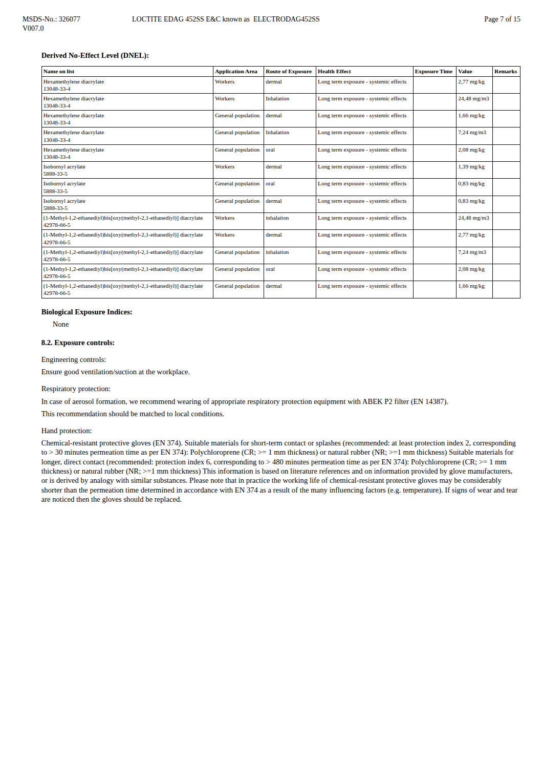MSDS-No.: 326077
V007.0
LOCTITE EDAG 452SS E&C known as ELECTRODAG452SS
Page 7 of 15
Derived No-Effect Level (DNEL):
| Name on list | Application Area | Route of Exposure | Health Effect | Exposure Time | Value | Remarks |
| --- | --- | --- | --- | --- | --- | --- |
| Hexamethylene diacrylate 13048-33-4 | Workers | dermal | Long term exposure - systemic effects | | 2,77 mg/kg | |
| Hexamethylene diacrylate 13048-33-4 | Workers | Inhalation | Long term exposure - systemic effects | | 24,48 mg/m3 | |
| Hexamethylene diacrylate 13048-33-4 | General population | dermal | Long term exposure - systemic effects | | 1,66 mg/kg | |
| Hexamethylene diacrylate 13048-33-4 | General population | Inhalation | Long term exposure - systemic effects | | 7,24 mg/m3 | |
| Hexamethylene diacrylate 13048-33-4 | General population | oral | Long term exposure - systemic effects | | 2,08 mg/kg | |
| Isobornyl acrylate 5888-33-5 | Workers | dermal | Long term exposure - systemic effects | | 1,39 mg/kg | |
| Isobornyl acrylate 5888-33-5 | General population | oral | Long term exposure - systemic effects | | 0,83 mg/kg | |
| Isobornyl acrylate 5888-33-5 | General population | dermal | Long term exposure - systemic effects | | 0,83 mg/kg | |
| (1-Methyl-1,2-ethanediyl)bis[oxy(methyl-2,1-ethanediyl)] diacrylate 42978-66-5 | Workers | inhalation | Long term exposure - systemic effects | | 24,48 mg/m3 | |
| (1-Methyl-1,2-ethanediyl)bis[oxy(methyl-2,1-ethanediyl)] diacrylate 42978-66-5 | Workers | dermal | Long term exposure - systemic effects | | 2,77 mg/kg | |
| (1-Methyl-1,2-ethanediyl)bis[oxy(methyl-2,1-ethanediyl)] diacrylate 42978-66-5 | General population | inhalation | Long term exposure - systemic effects | | 7,24 mg/m3 | |
| (1-Methyl-1,2-ethanediyl)bis[oxy(methyl-2,1-ethanediyl)] diacrylate 42978-66-5 | General population | oral | Long term exposure - systemic effects | | 2,08 mg/kg | |
| (1-Methyl-1,2-ethanediyl)bis[oxy(methyl-2,1-ethanediyl)] diacrylate 42978-66-5 | General population | dermal | Long term exposure - systemic effects | | 1,66 mg/kg | |
Biological Exposure Indices:
None
8.2. Exposure controls:
Engineering controls:
Ensure good ventilation/suction at the workplace.
Respiratory protection:
In case of aerosol formation, we recommend wearing of appropriate respiratory protection equipment with ABEK P2 filter (EN 14387).
This recommendation should be matched to local conditions.
Hand protection:
Chemical-resistant protective gloves (EN 374). Suitable materials for short-term contact or splashes (recommended: at least protection index 2, corresponding to > 30 minutes permeation time as per EN 374): Polychloroprene (CR; >= 1 mm thickness) or natural rubber (NR; >=1 mm thickness) Suitable materials for longer, direct contact (recommended: protection index 6, corresponding to > 480 minutes permeation time as per EN 374): Polychloroprene (CR; >= 1 mm thickness) or natural rubber (NR; >=1 mm thickness) This information is based on literature references and on information provided by glove manufacturers, or is derived by analogy with similar substances. Please note that in practice the working life of chemical-resistant protective gloves may be considerably shorter than the permeation time determined in accordance with EN 374 as a result of the many influencing factors (e.g. temperature). If signs of wear and tear are noticed then the gloves should be replaced.